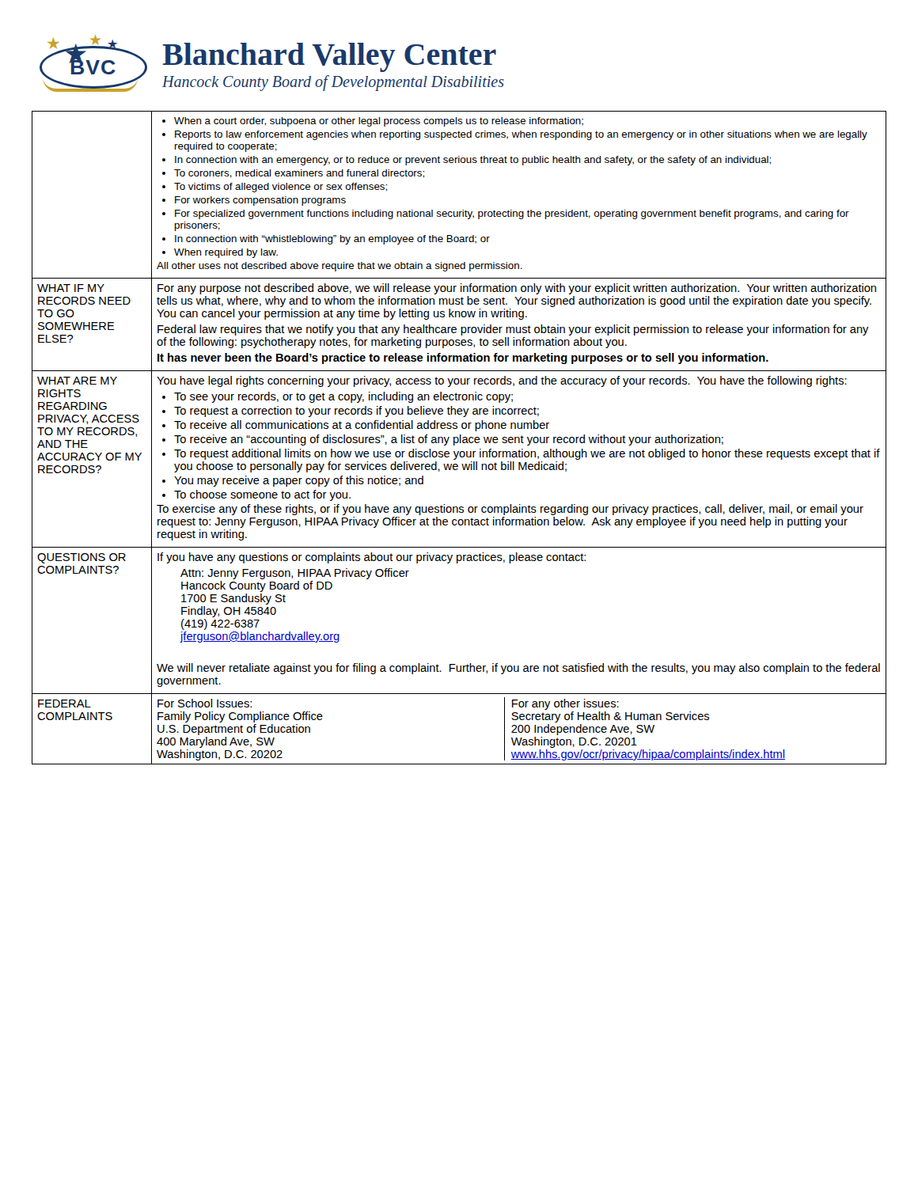★
★
★
★
BVC
Blanchard Valley Center
Hancock County Board of Developmental Disabilities
| | When a court order, subpoena or other legal process compels us to release information; Reports to law enforcement agencies when reporting suspected crimes, when responding to an emergency or in other situations when we are legally required to cooperate; In connection with an emergency, or to reduce or prevent serious threat to public health and safety, or the safety of an individual; To coroners, medical examiners and funeral directors; To victims of alleged violence or sex offenses; For workers compensation programs For specialized government functions including national security, protecting the president, operating government benefit programs, and caring for prisoners; In connection with “whistleblowing” by an employee of the Board; or When required by law. All other uses not described above require that we obtain a signed permission. |
| WHAT IF MY RECORDS NEED TO GO SOMEWHERE ELSE? | For any purpose not described above, we will release your information only with your explicit written authorization. Your written authorization tells us what, where, why and to whom the information must be sent. Your signed authorization is good until the expiration date you specify. You can cancel your permission at any time by letting us know in writing. Federal law requires that we notify you that any healthcare provider must obtain your explicit permission to release your information for any of the following: psychotherapy notes, for marketing purposes, to sell information about you. It has never been the Board’s practice to release information for marketing purposes or to sell you information. |
| WHAT ARE MY RIGHTS REGARDING PRIVACY, ACCESS TO MY RECORDS, AND THE ACCURACY OF MY RECORDS? | You have legal rights concerning your privacy, access to your records, and the accuracy of your records. You have the following rights: To see your records, or to get a copy, including an electronic copy; To request a correction to your records if you believe they are incorrect; To receive all communications at a confidential address or phone number To receive an “accounting of disclosures”, a list of any place we sent your record without your authorization; To request additional limits on how we use or disclose your information, although we are not obliged to honor these requests except that if you choose to personally pay for services delivered, we will not bill Medicaid; You may receive a paper copy of this notice; and To choose someone to act for you. To exercise any of these rights, or if you have any questions or complaints regarding our privacy practices, call, deliver, mail, or email your request to: Jenny Ferguson, HIPAA Privacy Officer at the contact information below. Ask any employee if you need help in putting your request in writing. |
| QUESTIONS OR COMPLAINTS? | If you have any questions or complaints about our privacy practices, please contact: Attn: Jenny Ferguson, HIPAA Privacy Officer Hancock County Board of DD 1700 E Sandusky St Findlay, OH 45840 (419) 422-6387 jferguson@blanchardvalley.org We will never retaliate against you for filing a complaint. Further, if you are not satisfied with the results, you may also complain to the federal government. |
| FEDERAL COMPLAINTS | / For School Issues: Family Policy Compliance Office U.S. Department of Education 400 Maryland Ave, SW Washington, D.C. 20202 / For any other issues: Secretary of Health & Human Services 200 Independence Ave, SW Washington, D.C. 20201 www.hhs.gov/ocr/privacy/hipaa/complaints/index.html / |